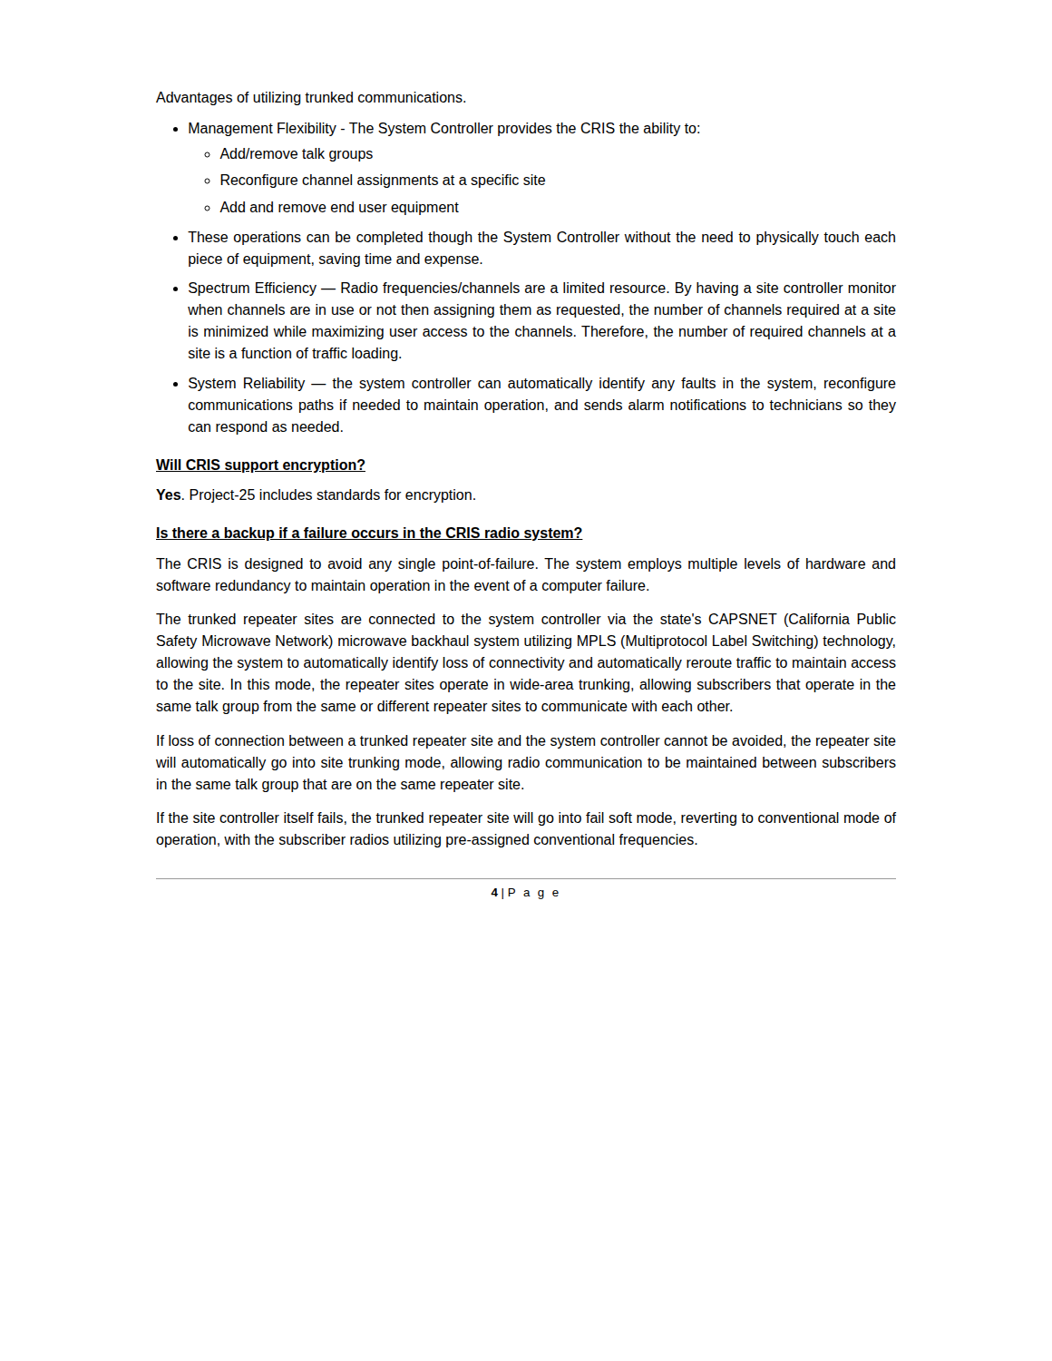Advantages of utilizing trunked communications.
Management Flexibility - The System Controller provides the CRIS the ability to:
Add/remove talk groups
Reconfigure channel assignments at a specific site
Add and remove end user equipment
These operations can be completed though the System Controller without the need to physically touch each piece of equipment, saving time and expense.
Spectrum Efficiency — Radio frequencies/channels are a limited resource. By having a site controller monitor when channels are in use or not then assigning them as requested, the number of channels required at a site is minimized while maximizing user access to the channels. Therefore, the number of required channels at a site is a function of traffic loading.
System Reliability — the system controller can automatically identify any faults in the system, reconfigure communications paths if needed to maintain operation, and sends alarm notifications to technicians so they can respond as needed.
Will CRIS support encryption?
Yes. Project-25 includes standards for encryption.
Is there a backup if a failure occurs in the CRIS radio system?
The CRIS is designed to avoid any single point-of-failure. The system employs multiple levels of hardware and software redundancy to maintain operation in the event of a computer failure.
The trunked repeater sites are connected to the system controller via the state's CAPSNET (California Public Safety Microwave Network) microwave backhaul system utilizing MPLS (Multiprotocol Label Switching) technology, allowing the system to automatically identify loss of connectivity and automatically reroute traffic to maintain access to the site. In this mode, the repeater sites operate in wide-area trunking, allowing subscribers that operate in the same talk group from the same or different repeater sites to communicate with each other.
If loss of connection between a trunked repeater site and the system controller cannot be avoided, the repeater site will automatically go into site trunking mode, allowing radio communication to be maintained between subscribers in the same talk group that are on the same repeater site.
If the site controller itself fails, the trunked repeater site will go into fail soft mode, reverting to conventional mode of operation, with the subscriber radios utilizing pre-assigned conventional frequencies.
4 | P a g e